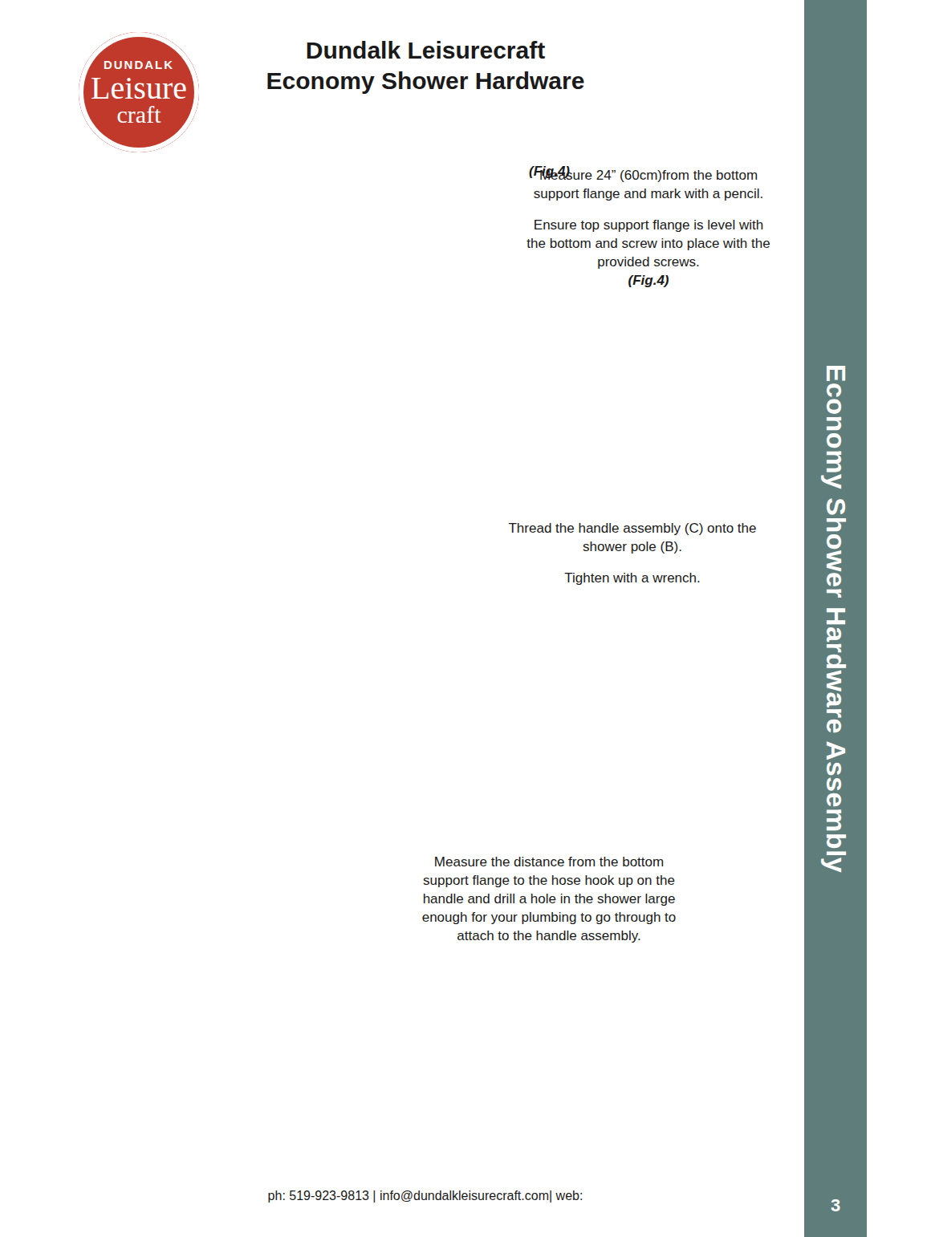Economy Shower Hardware Assembly
3
Dundalk Leisure craft
Dundalk Leisurecraft
Economy Shower Hardware
(Fig.4)
Measure 24” (60cm)from the bottom support flange and mark with a pencil.
Ensure top support flange is level with the bottom and screw into place with the provided screws.
(Fig.4)
Thread the handle assembly (C) onto the shower pole (B).
Tighten with a wrench.
Measure the distance from the bottom support flange to the hose hook up on the handle and drill a hole in the shower large enough for your plumbing to go through to attach to the handle assembly.
ph: 519-923-9813 | info@dundalkleisurecraft.com| web: